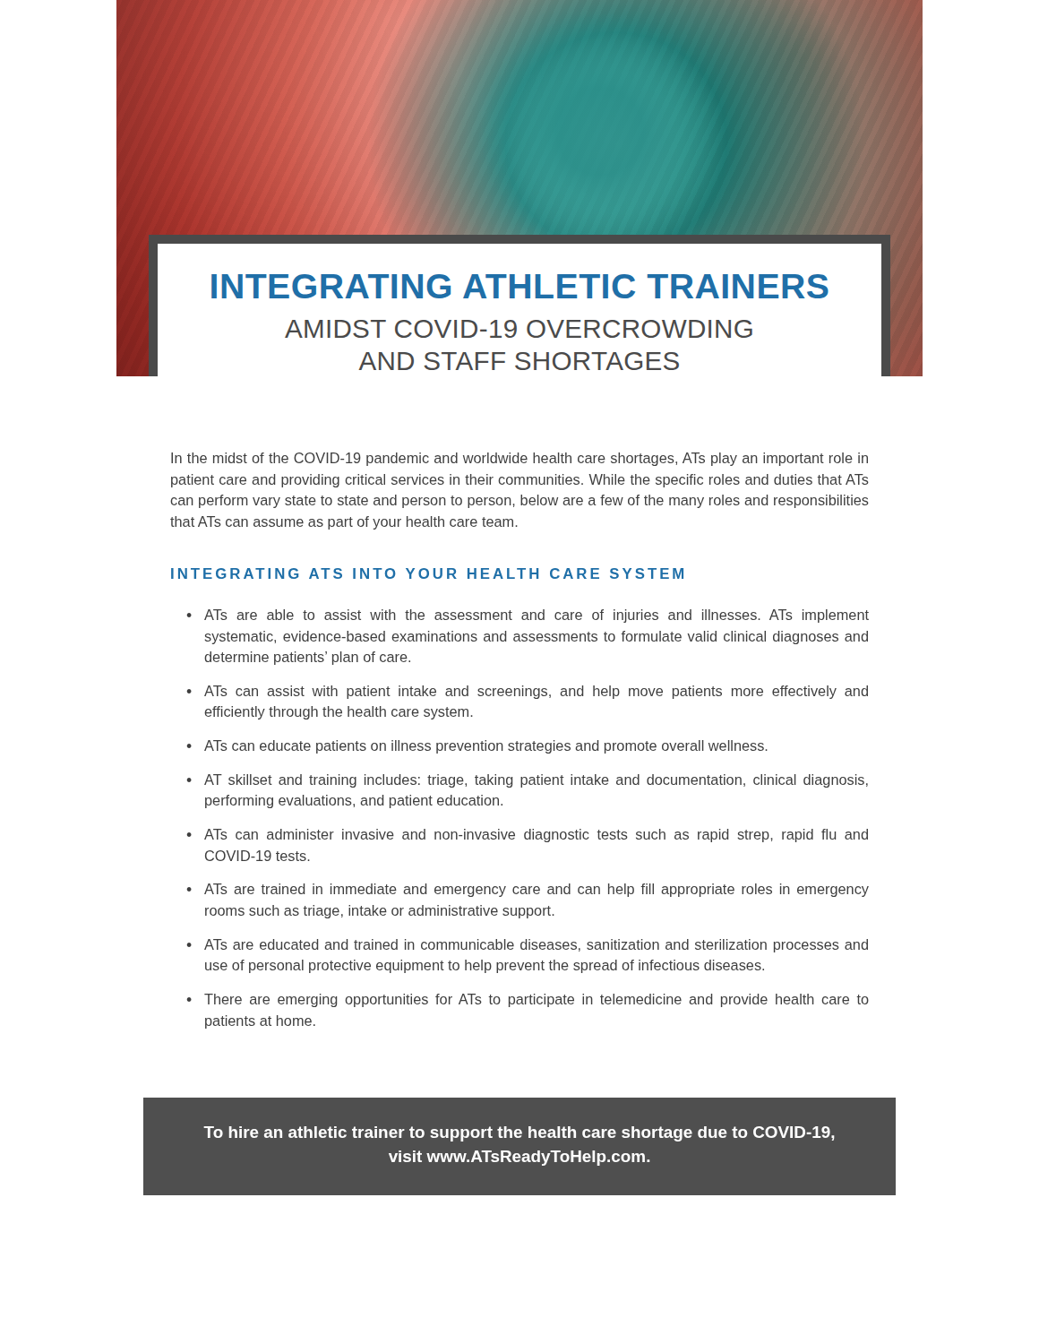INTEGRATING ATHLETIC TRAINERS
AMIDST COVID-19 OVERCROWDING
AND STAFF SHORTAGES
In the midst of the COVID-19 pandemic and worldwide health care shortages, ATs play an important role in patient care and providing critical services in their communities. While the specific roles and duties that ATs can perform vary state to state and person to person, below are a few of the many roles and responsibilities that ATs can assume as part of your health care team.
Integrating ATs into your health care system
ATs are able to assist with the assessment and care of injuries and illnesses. ATs implement systematic, evidence-based examinations and assessments to formulate valid clinical diagnoses and determine patients’ plan of care.
ATs can assist with patient intake and screenings, and help move patients more effectively and efficiently through the health care system.
ATs can educate patients on illness prevention strategies and promote overall wellness.
AT skillset and training includes: triage, taking patient intake and documentation, clinical diagnosis, performing evaluations, and patient education.
ATs can administer invasive and non-invasive diagnostic tests such as rapid strep, rapid flu and COVID-19 tests.
ATs are trained in immediate and emergency care and can help fill appropriate roles in emergency rooms such as triage, intake or administrative support.
ATs are educated and trained in communicable diseases, sanitization and sterilization processes and use of personal protective equipment to help prevent the spread of infectious diseases.
There are emerging opportunities for ATs to participate in telemedicine and provide health care to patients at home.
To hire an athletic trainer to support the health care shortage due to COVID-19,
visit www.ATsReadyToHelp.com.